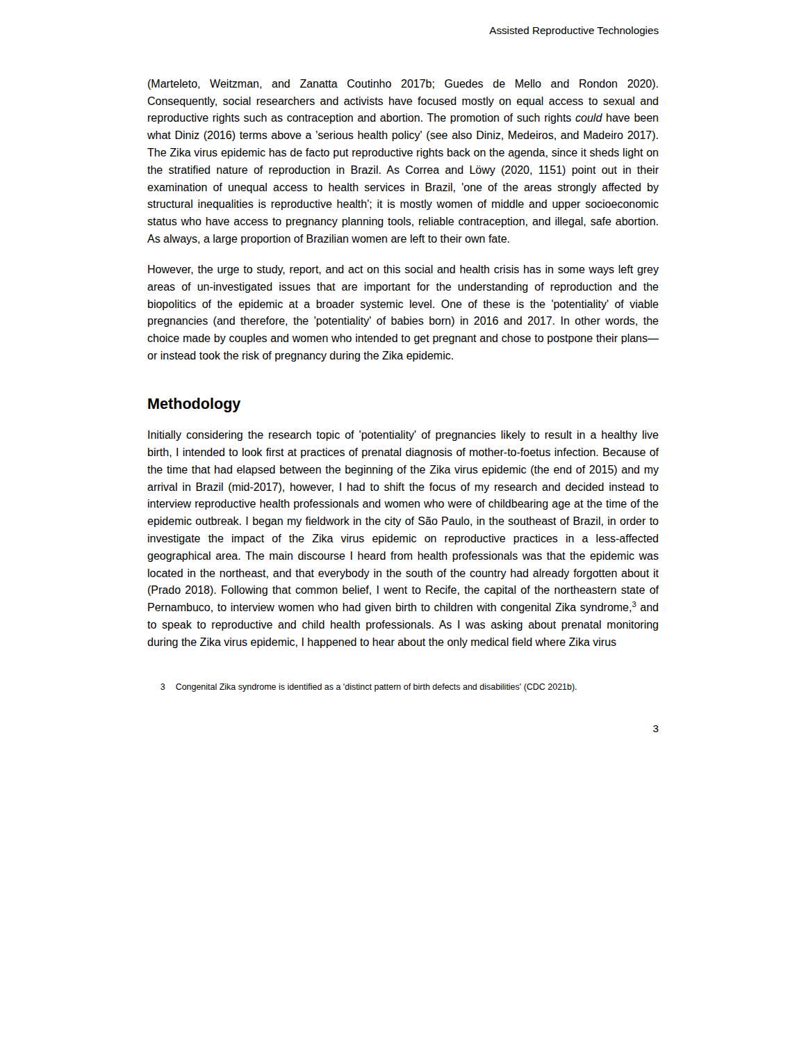Assisted Reproductive Technologies
(Marteleto, Weitzman, and Zanatta Coutinho 2017b; Guedes de Mello and Rondon 2020). Consequently, social researchers and activists have focused mostly on equal access to sexual and reproductive rights such as contraception and abortion. The promotion of such rights could have been what Diniz (2016) terms above a 'serious health policy' (see also Diniz, Medeiros, and Madeiro 2017). The Zika virus epidemic has de facto put reproductive rights back on the agenda, since it sheds light on the stratified nature of reproduction in Brazil. As Correa and Löwy (2020, 1151) point out in their examination of unequal access to health services in Brazil, 'one of the areas strongly affected by structural inequalities is reproductive health'; it is mostly women of middle and upper socioeconomic status who have access to pregnancy planning tools, reliable contraception, and illegal, safe abortion. As always, a large proportion of Brazilian women are left to their own fate.
However, the urge to study, report, and act on this social and health crisis has in some ways left grey areas of un-investigated issues that are important for the understanding of reproduction and the biopolitics of the epidemic at a broader systemic level. One of these is the 'potentiality' of viable pregnancies (and therefore, the 'potentiality' of babies born) in 2016 and 2017. In other words, the choice made by couples and women who intended to get pregnant and chose to postpone their plans—or instead took the risk of pregnancy during the Zika epidemic.
Methodology
Initially considering the research topic of 'potentiality' of pregnancies likely to result in a healthy live birth, I intended to look first at practices of prenatal diagnosis of mother-to-foetus infection. Because of the time that had elapsed between the beginning of the Zika virus epidemic (the end of 2015) and my arrival in Brazil (mid-2017), however, I had to shift the focus of my research and decided instead to interview reproductive health professionals and women who were of childbearing age at the time of the epidemic outbreak. I began my fieldwork in the city of São Paulo, in the southeast of Brazil, in order to investigate the impact of the Zika virus epidemic on reproductive practices in a less-affected geographical area. The main discourse I heard from health professionals was that the epidemic was located in the northeast, and that everybody in the south of the country had already forgotten about it (Prado 2018). Following that common belief, I went to Recife, the capital of the northeastern state of Pernambuco, to interview women who had given birth to children with congenital Zika syndrome,3 and to speak to reproductive and child health professionals. As I was asking about prenatal monitoring during the Zika virus epidemic, I happened to hear about the only medical field where Zika virus
3 Congenital Zika syndrome is identified as a 'distinct pattern of birth defects and disabilities' (CDC 2021b).
3